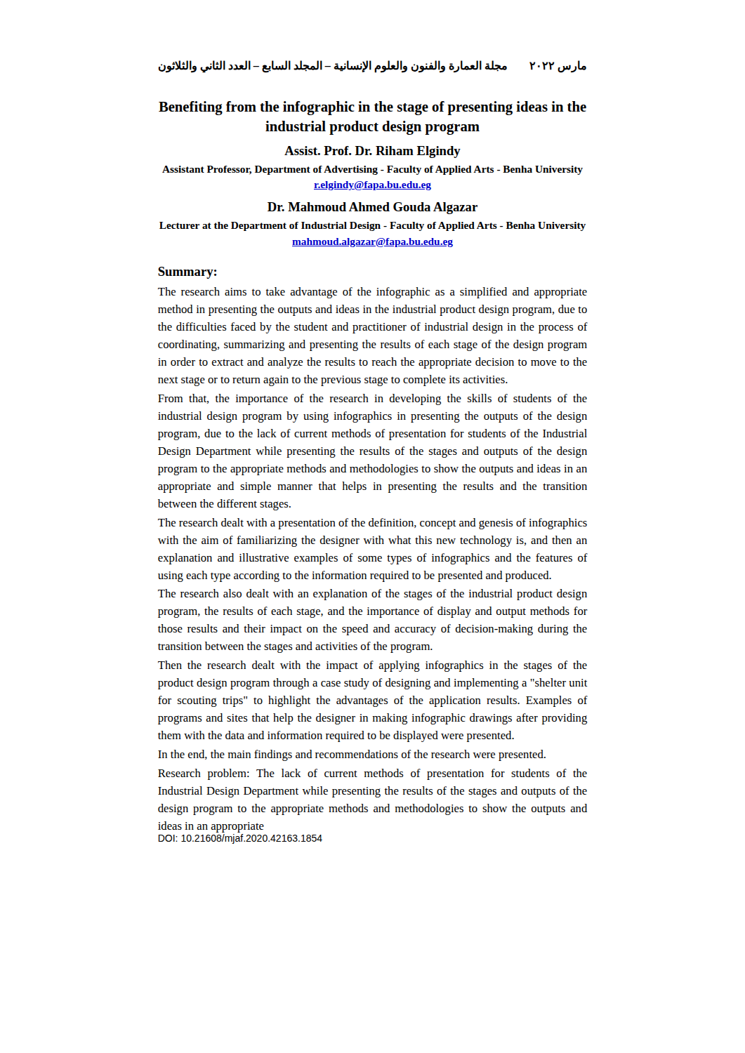مارس ٢٠٢٢ مجلة العمارة والفنون والعلوم الإنسانية – المجلد السابع – العدد الثاني والثلاثون
Benefiting from the infographic in the stage of presenting ideas in the industrial product design program
Assist. Prof. Dr. Riham Elgindy
Assistant Professor, Department of Advertising - Faculty of Applied Arts - Benha University
r.elgindy@fapa.bu.edu.eg
Dr. Mahmoud Ahmed Gouda Algazar
Lecturer at the Department of Industrial Design - Faculty of Applied Arts - Benha University
mahmoud.algazar@fapa.bu.edu.eg
Summary:
The research aims to take advantage of the infographic as a simplified and appropriate method in presenting the outputs and ideas in the industrial product design program, due to the difficulties faced by the student and practitioner of industrial design in the process of coordinating, summarizing and presenting the results of each stage of the design program in order to extract and analyze the results to reach the appropriate decision to move to the next stage or to return again to the previous stage to complete its activities.
From that, the importance of the research in developing the skills of students of the industrial design program by using infographics in presenting the outputs of the design program, due to the lack of current methods of presentation for students of the Industrial Design Department while presenting the results of the stages and outputs of the design program to the appropriate methods and methodologies to show the outputs and ideas in an appropriate and simple manner that helps in presenting the results and the transition between the different stages.
The research dealt with a presentation of the definition, concept and genesis of infographics with the aim of familiarizing the designer with what this new technology is, and then an explanation and illustrative examples of some types of infographics and the features of using each type according to the information required to be presented and produced.
The research also dealt with an explanation of the stages of the industrial product design program, the results of each stage, and the importance of display and output methods for those results and their impact on the speed and accuracy of decision-making during the transition between the stages and activities of the program.
Then the research dealt with the impact of applying infographics in the stages of the product design program through a case study of designing and implementing a "shelter unit for scouting trips" to highlight the advantages of the application results. Examples of programs and sites that help the designer in making infographic drawings after providing them with the data and information required to be displayed were presented.
In the end, the main findings and recommendations of the research were presented.
Research problem: The lack of current methods of presentation for students of the Industrial Design Department while presenting the results of the stages and outputs of the design program to the appropriate methods and methodologies to show the outputs and ideas in an appropriate
DOI: 10.21608/mjaf.2020.42163.1854